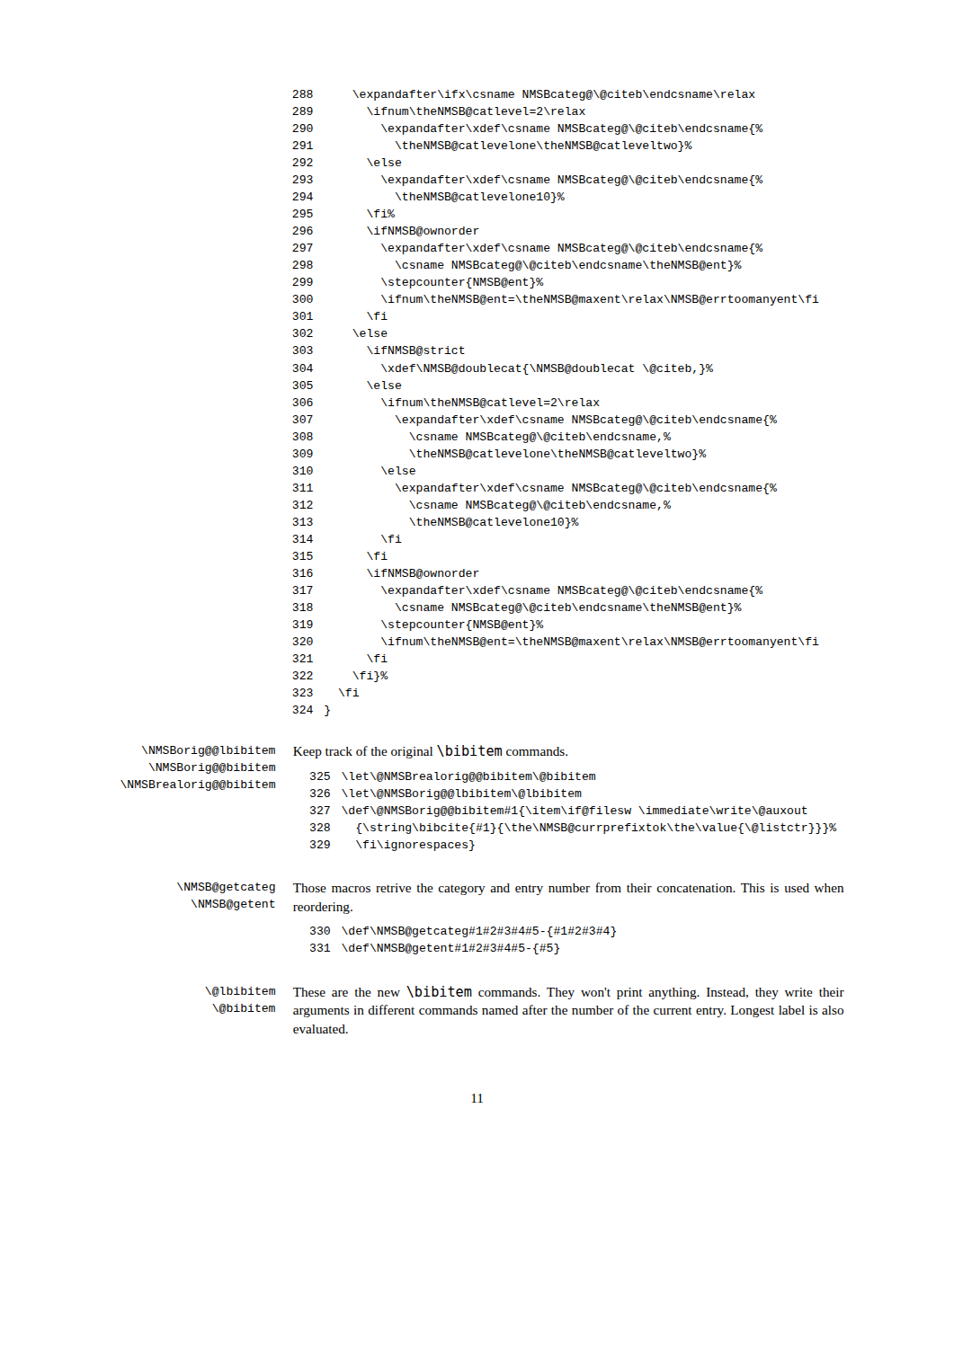288 \expandafter\ifx\csname NMSBcateg@\@citeb\endcsname\relax 289 \ifnum\theNMSB@catlevel=2\relax 290 \expandafter\xdef\csname NMSBcateg@\@citeb\endcsname{% 291 \theNMSB@catlevelone\theNMSB@catleveltwo}% 292 \else 293 \expandafter\xdef\csname NMSBcateg@\@citeb\endcsname{% 294 \theNMSB@catlevelone10}% 295 \fi% 296 \ifNMSB@ownorder 297 \expandafter\xdef\csname NMSBcateg@\@citeb\endcsname{% 298 \csname NMSBcateg@\@citeb\endcsname\theNMSB@ent}% 299 \stepcounter{NMSB@ent}% 300 \ifnum\theNMSB@ent=\theNMSB@maxent\relax\NMSB@errtoomanyent\fi 301 \fi 302 \else 303 \ifNMSB@strict 304 \xdef\NMSB@doublecat{\NMSB@doublecat \@citeb,}% 305 \else 306 \ifnum\theNMSB@catlevel=2\relax 307 \expandafter\xdef\csname NMSBcateg@\@citeb\endcsname{% 308 \csname NMSBcateg@\@citeb\endcsname,% 309 \theNMSB@catlevelone\theNMSB@catleveltwo}% 310 \else 311 \expandafter\xdef\csname NMSBcateg@\@citeb\endcsname{% 312 \csname NMSBcateg@\@citeb\endcsname,% 313 \theNMSB@catlevelone10}% 314 \fi 315 \fi 316 \ifNMSB@ownorder 317 \expandafter\xdef\csname NMSBcateg@\@citeb\endcsname{% 318 \csname NMSBcateg@\@citeb\endcsname\theNMSB@ent}% 319 \stepcounter{NMSB@ent}% 320 \ifnum\theNMSB@ent=\theNMSB@maxent\relax\NMSB@errtoomanyent\fi 321 \fi 322 \fi}% 323 \fi 324}
\NMSBorig@@lbibitem \NMSBorig@@bibitem \NMSBrealorig@@bibitem
Keep track of the original \bibitem commands.
325\let\@NMSBrealorig@@bibitem\@bibitem 326\let\@NMSBorig@@lbibitem\@lbibitem 327\def\@NMSBorig@@bibitem#1{\item\if@filesw \immediate\write\@auxout 328 {\string\bibcite{#1}{\the\NMSB@currprefixtok\the\value{\@listctr}}}% 329 \fi\ignorespaces}
\NMSB@getcateg \NMSB@getent
Those macros retrive the category and entry number from their concatenation. This is used when reordering.
330\def\NMSB@getcateg#1#2#3#4#5-{#1#2#3#4} 331\def\NMSB@getent#1#2#3#4#5-{#5}
\@lbibitem \@bibitem
These are the new \bibitem commands. They won't print anything. Instead, they write their arguments in different commands named after the number of the current entry. Longest label is also evaluated.
11